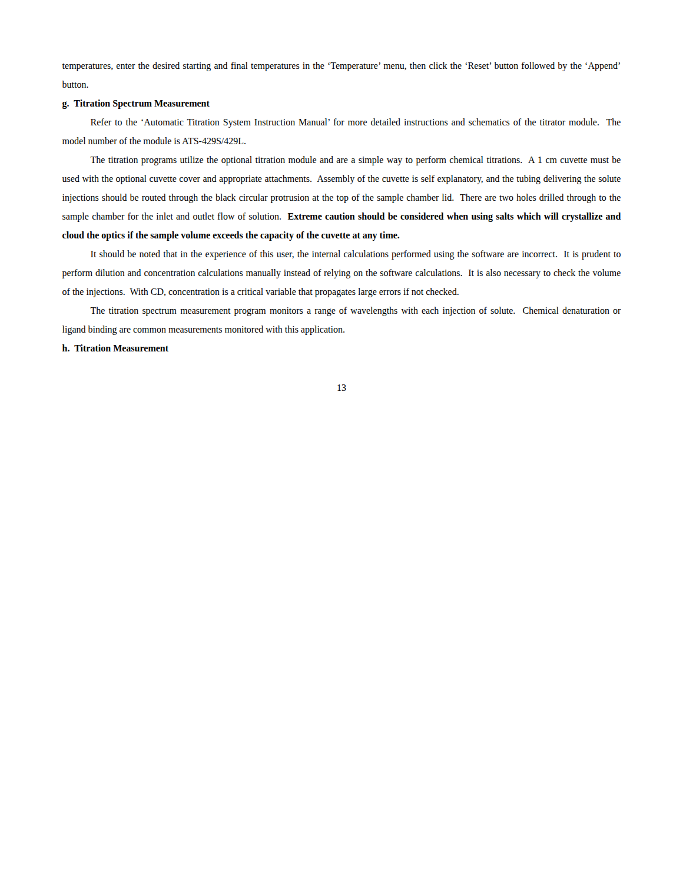temperatures, enter the desired starting and final temperatures in the ‘Temperature’ menu, then click the ‘Reset’ button followed by the ‘Append’ button.
g. Titration Spectrum Measurement
Refer to the ‘Automatic Titration System Instruction Manual’ for more detailed instructions and schematics of the titrator module. The model number of the module is ATS-429S/429L.
The titration programs utilize the optional titration module and are a simple way to perform chemical titrations. A 1 cm cuvette must be used with the optional cuvette cover and appropriate attachments. Assembly of the cuvette is self explanatory, and the tubing delivering the solute injections should be routed through the black circular protrusion at the top of the sample chamber lid. There are two holes drilled through to the sample chamber for the inlet and outlet flow of solution. Extreme caution should be considered when using salts which will crystallize and cloud the optics if the sample volume exceeds the capacity of the cuvette at any time.
It should be noted that in the experience of this user, the internal calculations performed using the software are incorrect. It is prudent to perform dilution and concentration calculations manually instead of relying on the software calculations. It is also necessary to check the volume of the injections. With CD, concentration is a critical variable that propagates large errors if not checked.
The titration spectrum measurement program monitors a range of wavelengths with each injection of solute. Chemical denaturation or ligand binding are common measurements monitored with this application.
h. Titration Measurement
13